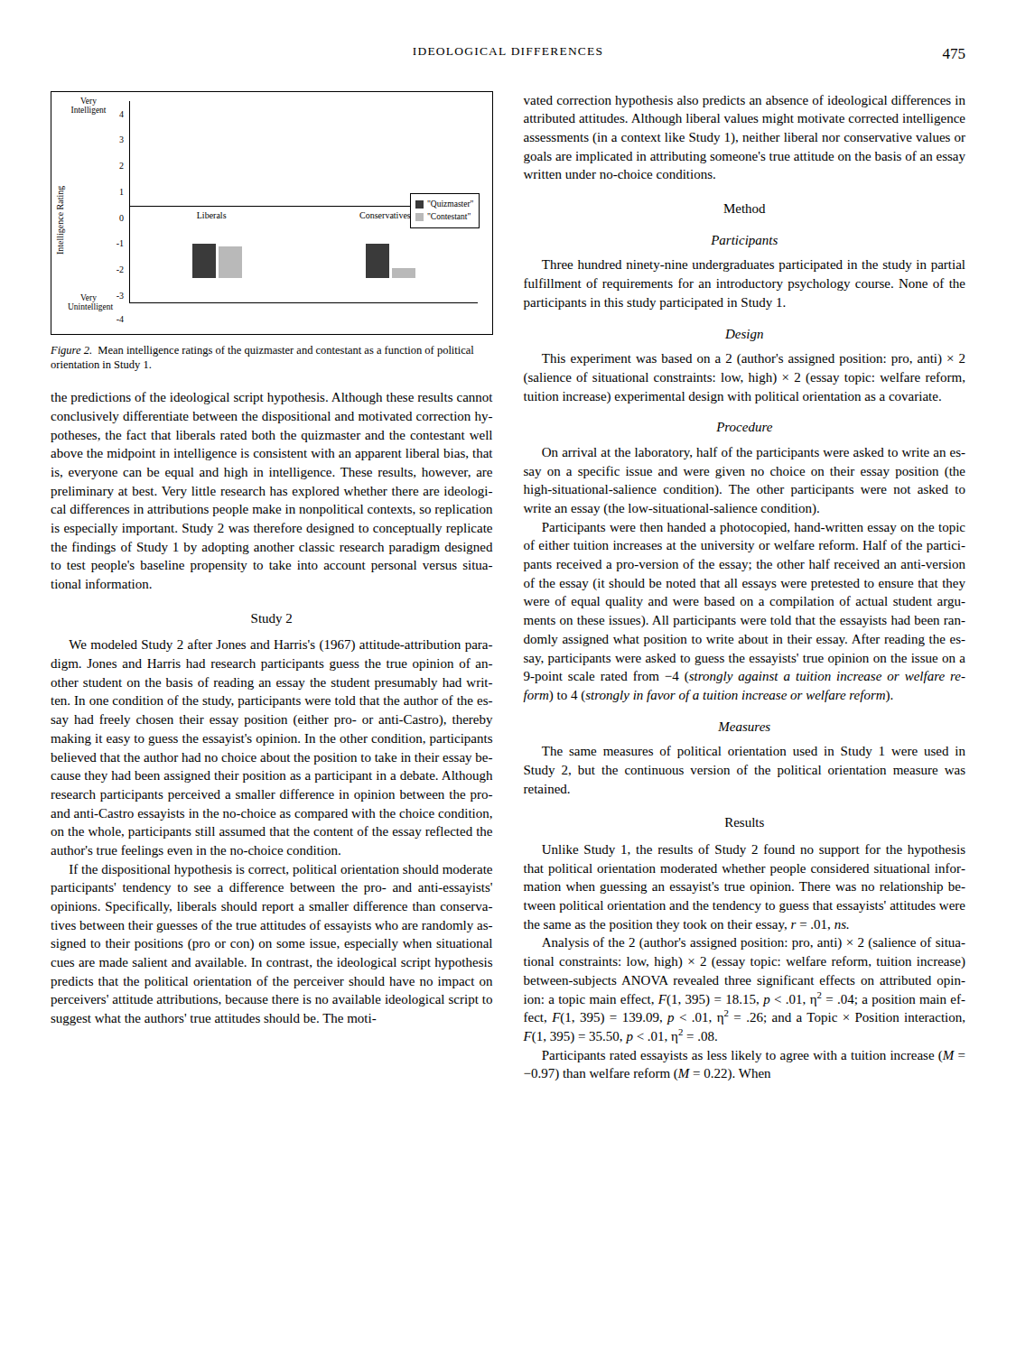Ideological Differences 475
Intelligence Rating Very
Intelligent Very
Unintelligent 4 3 2 1 0 -1 -2 -3 -4
Liberals Conservatives
"Quizmaster"
"Contestant"
Figure 2. Mean intelligence ratings of the quizmaster and contestant as a function of political orientation in Study 1.
the predictions of the ideological script hypothesis. Although these results cannot conclusively differentiate between the dispositional and motivated correction hypotheses, the fact that liberals rated both the quizmaster and the contestant well above the midpoint in intelligence is consistent with an apparent liberal bias, that is, everyone can be equal and high in intelligence. These results, however, are preliminary at best. Very little research has explored whether there are ideological differences in attributions people make in nonpolitical contexts, so replication is especially important. Study 2 was therefore designed to conceptually replicate the findings of Study 1 by adopting another classic research paradigm designed to test people's baseline propensity to take into account personal versus situational information.
Study 2
We modeled Study 2 after Jones and Harris's (1967) attitude-attribution paradigm. Jones and Harris had research participants guess the true opinion of another student on the basis of reading an essay the student presumably had written. In one condition of the study, participants were told that the author of the essay had freely chosen their essay position (either pro- or anti-Castro), thereby making it easy to guess the essayist's opinion. In the other condition, participants believed that the author had no choice about the position to take in their essay because they had been assigned their position as a participant in a debate. Although research participants perceived a smaller difference in opinion between the pro- and anti-Castro essayists in the no-choice as compared with the choice condition, on the whole, participants still assumed that the content of the essay reflected the author's true feelings even in the no-choice condition.
If the dispositional hypothesis is correct, political orientation should moderate participants' tendency to see a difference between the pro- and anti-essayists' opinions. Specifically, liberals should report a smaller difference than conservatives between their guesses of the true attitudes of essayists who are randomly assigned to their positions (pro or con) on some issue, especially when situational cues are made salient and available. In contrast, the ideological script hypothesis predicts that the political orientation of the perceiver should have no impact on perceivers' attitude attributions, because there is no available ideological script to suggest what the authors' true attitudes should be. The moti-
vated correction hypothesis also predicts an absence of ideological differences in attributed attitudes. Although liberal values might motivate corrected intelligence assessments (in a context like Study 1), neither liberal nor conservative values or goals are implicated in attributing someone's true attitude on the basis of an essay written under no-choice conditions.
Method
Participants
Three hundred ninety-nine undergraduates participated in the study in partial fulfillment of requirements for an introductory psychology course. None of the participants in this study participated in Study 1.
Design
This experiment was based on a 2 (author's assigned position: pro, anti) × 2 (salience of situational constraints: low, high) × 2 (essay topic: welfare reform, tuition increase) experimental design with political orientation as a covariate.
Procedure
On arrival at the laboratory, half of the participants were asked to write an essay on a specific issue and were given no choice on their essay position (the high-situational-salience condition). The other participants were not asked to write an essay (the low-situational-salience condition).
Participants were then handed a photocopied, hand-written essay on the topic of either tuition increases at the university or welfare reform. Half of the participants received a pro-version of the essay; the other half received an anti-version of the essay (it should be noted that all essays were pretested to ensure that they were of equal quality and were based on a compilation of actual student arguments on these issues). All participants were told that the essayists had been randomly assigned what position to write about in their essay. After reading the essay, participants were asked to guess the essayists' true opinion on the issue on a 9-point scale rated from −4 (strongly against a tuition increase or welfare reform) to 4 (strongly in favor of a tuition increase or welfare reform).
Measures
The same measures of political orientation used in Study 1 were used in Study 2, but the continuous version of the political orientation measure was retained.
Results
Unlike Study 1, the results of Study 2 found no support for the hypothesis that political orientation moderated whether people considered situational information when guessing an essayist's true opinion. There was no relationship between political orientation and the tendency to guess that essayists' attitudes were the same as the position they took on their essay, r = .01, ns.
Analysis of the 2 (author's assigned position: pro, anti) × 2 (salience of situational constraints: low, high) × 2 (essay topic: welfare reform, tuition increase) between-subjects ANOVA revealed three significant effects on attributed opinion: a topic main effect, F(1, 395) = 18.15, p < .01, η2 = .04; a position main effect, F(1, 395) = 139.09, p < .01, η2 = .26; and a Topic × Position interaction, F(1, 395) = 35.50, p < .01, η2 = .08.
Participants rated essayists as less likely to agree with a tuition increase (M = −0.97) than welfare reform (M = 0.22). When